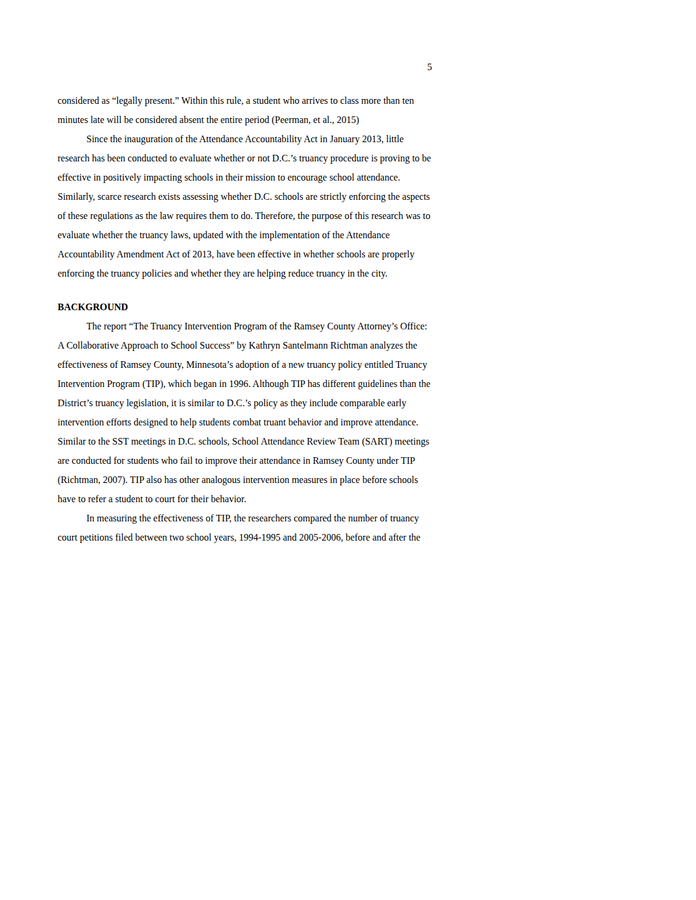5
considered as “legally present.” Within this rule, a student who arrives to class more than ten minutes late will be considered absent the entire period (Peerman, et al., 2015)
Since the inauguration of the Attendance Accountability Act in January 2013, little research has been conducted to evaluate whether or not D.C.’s truancy procedure is proving to be effective in positively impacting schools in their mission to encourage school attendance. Similarly, scarce research exists assessing whether D.C. schools are strictly enforcing the aspects of these regulations as the law requires them to do. Therefore, the purpose of this research was to evaluate whether the truancy laws, updated with the implementation of the Attendance Accountability Amendment Act of 2013, have been effective in whether schools are properly enforcing the truancy policies and whether they are helping reduce truancy in the city.
Background
The report “The Truancy Intervention Program of the Ramsey County Attorney’s Office: A Collaborative Approach to School Success” by Kathryn Santelmann Richtman analyzes the effectiveness of Ramsey County, Minnesota’s adoption of a new truancy policy entitled Truancy Intervention Program (TIP), which began in 1996. Although TIP has different guidelines than the District’s truancy legislation, it is similar to D.C.’s policy as they include comparable early intervention efforts designed to help students combat truant behavior and improve attendance. Similar to the SST meetings in D.C. schools, School Attendance Review Team (SART) meetings are conducted for students who fail to improve their attendance in Ramsey County under TIP (Richtman, 2007). TIP also has other analogous intervention measures in place before schools have to refer a student to court for their behavior.
In measuring the effectiveness of TIP, the researchers compared the number of truancy court petitions filed between two school years, 1994-1995 and 2005-2006, before and after the